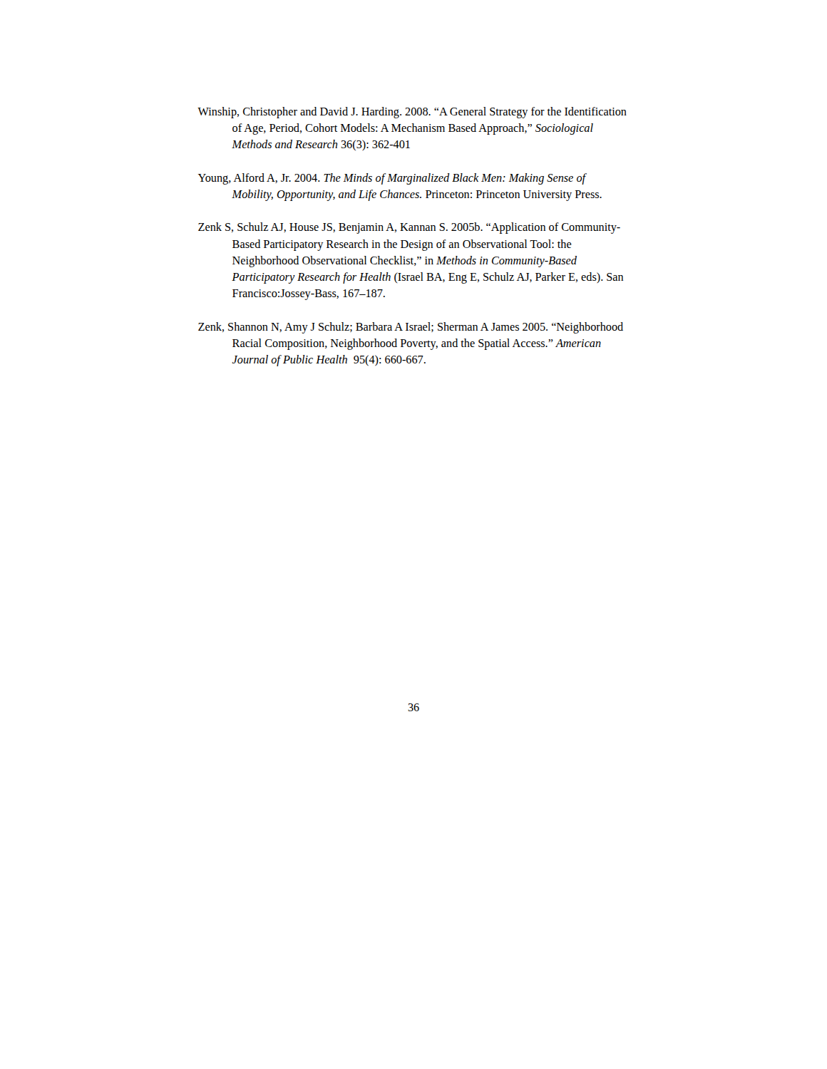Winship, Christopher and David J. Harding. 2008. “A General Strategy for the Identification of Age, Period, Cohort Models: A Mechanism Based Approach,” Sociological Methods and Research 36(3): 362-401
Young, Alford A, Jr. 2004. The Minds of Marginalized Black Men: Making Sense of Mobility, Opportunity, and Life Chances. Princeton: Princeton University Press.
Zenk S, Schulz AJ, House JS, Benjamin A, Kannan S. 2005b. “Application of Community-Based Participatory Research in the Design of an Observational Tool: the Neighborhood Observational Checklist,” in Methods in Community-Based Participatory Research for Health (Israel BA, Eng E, Schulz AJ, Parker E, eds). San Francisco:Jossey-Bass, 167–187.
Zenk, Shannon N, Amy J Schulz; Barbara A Israel; Sherman A James 2005. “Neighborhood Racial Composition, Neighborhood Poverty, and the Spatial Access.” American Journal of Public Health 95(4): 660-667.
36